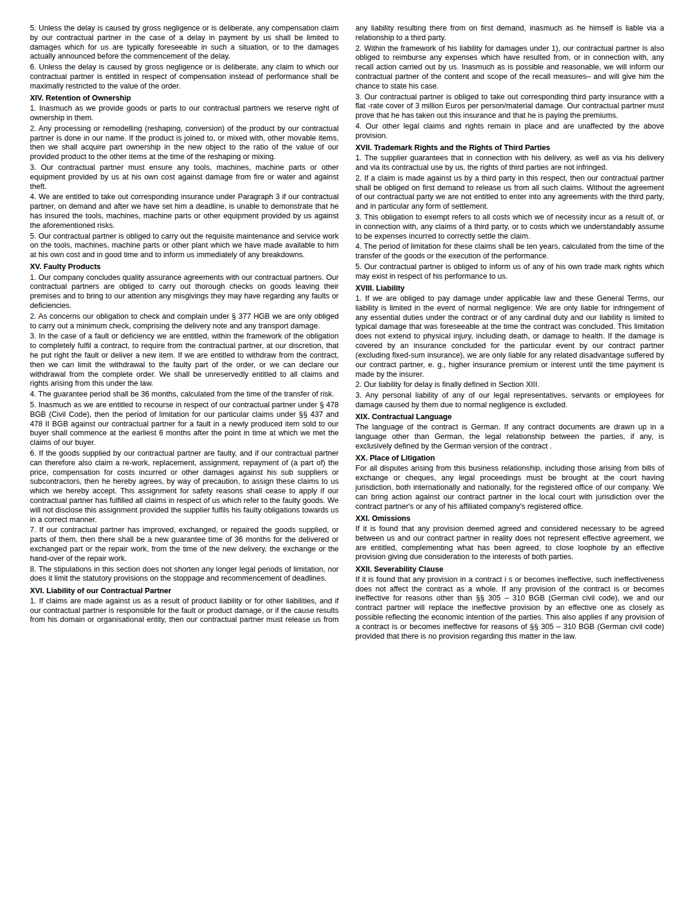5. Unless the delay is caused by gross negligence or is deliberate, any compensation claim by our contractual partner in the case of a delay in payment by us shall be limited to damages which for us are typically foreseeable in such a situation, or to the damages actually announced before the commencement of the delay.
6. Unless the delay is caused by gross negligence or is deliberate, any claim to which our contractual partner is entitled in respect of compensation instead of performance shall be maximally restricted to the value of the order.
XIV. Retention of Ownership
1. Inasmuch as we provide goods or parts to our contractual partners we reserve right of ownership in them.
2. Any processing or remodelling (reshaping, conversion) of the product by our contractual partner is done in our name. If the product is joined to, or mixed with, other movable items, then we shall acquire part ownership in the new object to the ratio of the value of our provided product to the other items at the time of the reshaping or mixing.
3. Our contractual partner must ensure any tools, machines, machine parts or other equipment provided by us at his own cost against damage from fire or water and against theft.
4. We are entitled to take out corresponding insurance under Paragraph 3 if our contractual partner, on demand and after we have set him a deadline, is unable to demonstrate that he has insured the tools, machines, machine parts or other equipment provided by us against the aforementioned risks.
5. Our contractual partner is obliged to carry out the requisite maintenance and service work on the tools, machines, machine parts or other plant which we have made available to him at his own cost and in good time and to inform us immediately of any breakdowns.
XV. Faulty Products
1. Our company concludes quality assurance agreements with our contractual partners. Our contractual partners are obliged to carry out thorough checks on goods leaving their premises and to bring to our attention any misgivings they may have regarding any faults or deficiencies.
2. As concerns our obligation to check and complain under § 377 HGB we are only obliged to carry out a minimum check, comprising the delivery note and any transport damage.
3. In the case of a fault or deficiency we are entitled, within the framework of the obligation to completely fulfil a contract, to require from the contractual partner, at our discretion, that he put right the fault or deliver a new item. If we are entitled to withdraw from the contract, then we can limit the withdrawal to the faulty part of the order, or we can declare our withdrawal from the complete order. We shall be unreservedly entitled to all claims and rights arising from this under the law.
4. The guarantee period shall be 36 months, calculated from the time of the transfer of risk.
5. Inasmuch as we are entitled to recourse in respect of our contractual partner under § 478 BGB (Civil Code), then the period of limitation for our particular claims under §§ 437 and 478 II BGB against our contractual partner for a fault in a newly produced item sold to our buyer shall commence at the earliest 6 months after the point in time at which we met the claims of our buyer.
6. If the goods supplied by our contractual partner are faulty, and if our contractual partner can therefore also claim a re-work, replacement, assignment, repayment of (a part of) the price, compensation for costs incurred or other damages against his sub suppliers or subcontractors, then he hereby agrees, by way of precaution, to assign these claims to us which we hereby accept. This assignment for safety reasons shall cease to apply if our contractual partner has fulfilled all claims in respect of us which refer to the faulty goods. We will not disclose this assignment provided the supplier fulfils his faulty obligations towards us in a correct manner.
7. If our contractual partner has improved, exchanged, or repaired the goods supplied, or parts of them, then there shall be a new guarantee time of 36 months for the delivered or exchanged part or the repair work, from the time of the new delivery, the exchange or the hand-over of the repair work.
8. The stipulations in this section does not shorten any longer legal periods of limitation, nor does it limit the statutory provisions on the stoppage and recommencement of deadlines.
XVI. Liability of our Contractual Partner
1. If claims are made against us as a result of product liability or for other liabilities, and if our contractual partner is responsible for the fault or product damage, or if the cause results from his domain or organisational entity, then our contractual partner must release us from any liability resulting there from on first demand, inasmuch as he himself is liable via a relationship to a third party.
2. Within the framework of his liability for damages under 1), our contractual partner is also obliged to reimburse any expenses which have resulted from, or in connection with, any recall action carried out by us. Inasmuch as is possible and reasonable, we will inform our contractual partner of the content and scope of the recall measures– and will give him the chance to state his case.
3. Our contractual partner is obliged to take out corresponding third party insurance with a flat -rate cover of 3 million Euros per person/material damage. Our contractual partner must prove that he has taken out this insurance and that he is paying the premiums.
4. Our other legal claims and rights remain in place and are unaffected by the above provision.
XVII. Trademark Rights and the Rights of Third Parties
1. The supplier guarantees that in connection with his delivery, as well as via his delivery and via its contractual use by us, the rights of third parties are not infringed.
2. If a claim is made against us by a third party in this respect, then our contractual partner shall be obliged on first demand to release us from all such claims. Without the agreement of our contractual party we are not entitled to enter into any agreements with the third party, and in particular any form of settlement.
3. This obligation to exempt refers to all costs which we of necessity incur as a result of, or in connection with, any claims of a third party, or to costs which we understandably assume to be expenses incurred to correctly settle the claim.
4. The period of limitation for these claims shall be ten years, calculated from the time of the transfer of the goods or the execution of the performance.
5. Our contractual partner is obliged to inform us of any of his own trade mark rights which may exist in respect of his performance to us.
XVIII. Liability
1. If we are obliged to pay damage under applicable law and these General Terms, our liability is limited in the event of normal negligence: We are only liable for infringement of any essential duties under the contract or of any cardinal duty and our liability is limited to typical damage that was foreseeable at the time the contract was concluded. This limitation does not extend to physical injury, including death, or damage to health. If the damage is covered by an insurance concluded for the particular event by our contract partner (excluding fixed-sum insurance), we are only liable for any related disadvantage suffered by our contract partner, e. g., higher insurance premium or interest until the time payment is made by the insurer.
2. Our liability for delay is finally defined in Section XIII.
3. Any personal liability of any of our legal representatives, servants or employees for damage caused by them due to normal negligence is excluded.
XIX. Contractual Language
The language of the contract is German. If any contract documents are drawn up in a language other than German, the legal relationship between the parties, if any, is exclusively defined by the German version of the contract .
XX. Place of Litigation
For all disputes arising from this business relationship, including those arising from bills of exchange or cheques, any legal proceedings must be brought at the court having jurisdiction, both internationally and nationally, for the registered office of our company. We can bring action against our contract partner in the local court with jurisdiction over the contract partner's or any of his affiliated company's registered office.
XXI. Omissions
If it is found that any provision deemed agreed and considered necessary to be agreed between us and our contract partner in reality does not represent effective agreement, we are entitled, complementing what has been agreed, to close loophole by an effective provision giving due consideration to the interests of both parties.
XXII. Severability Clause
If it is found that any provision in a contract i s or becomes ineffective, such ineffectiveness does not affect the contract as a whole. If any provision of the contract is or becomes ineffective for reasons other than §§ 305 – 310 BGB (German civil code), we and our contract partner will replace the ineffective provision by an effective one as closely as possible reflecting the economic intention of the parties. This also applies if any provision of a contract is or becomes ineffective for reasons of §§ 305 – 310 BGB (German civil code) provided that there is no provision regarding this matter in the law.